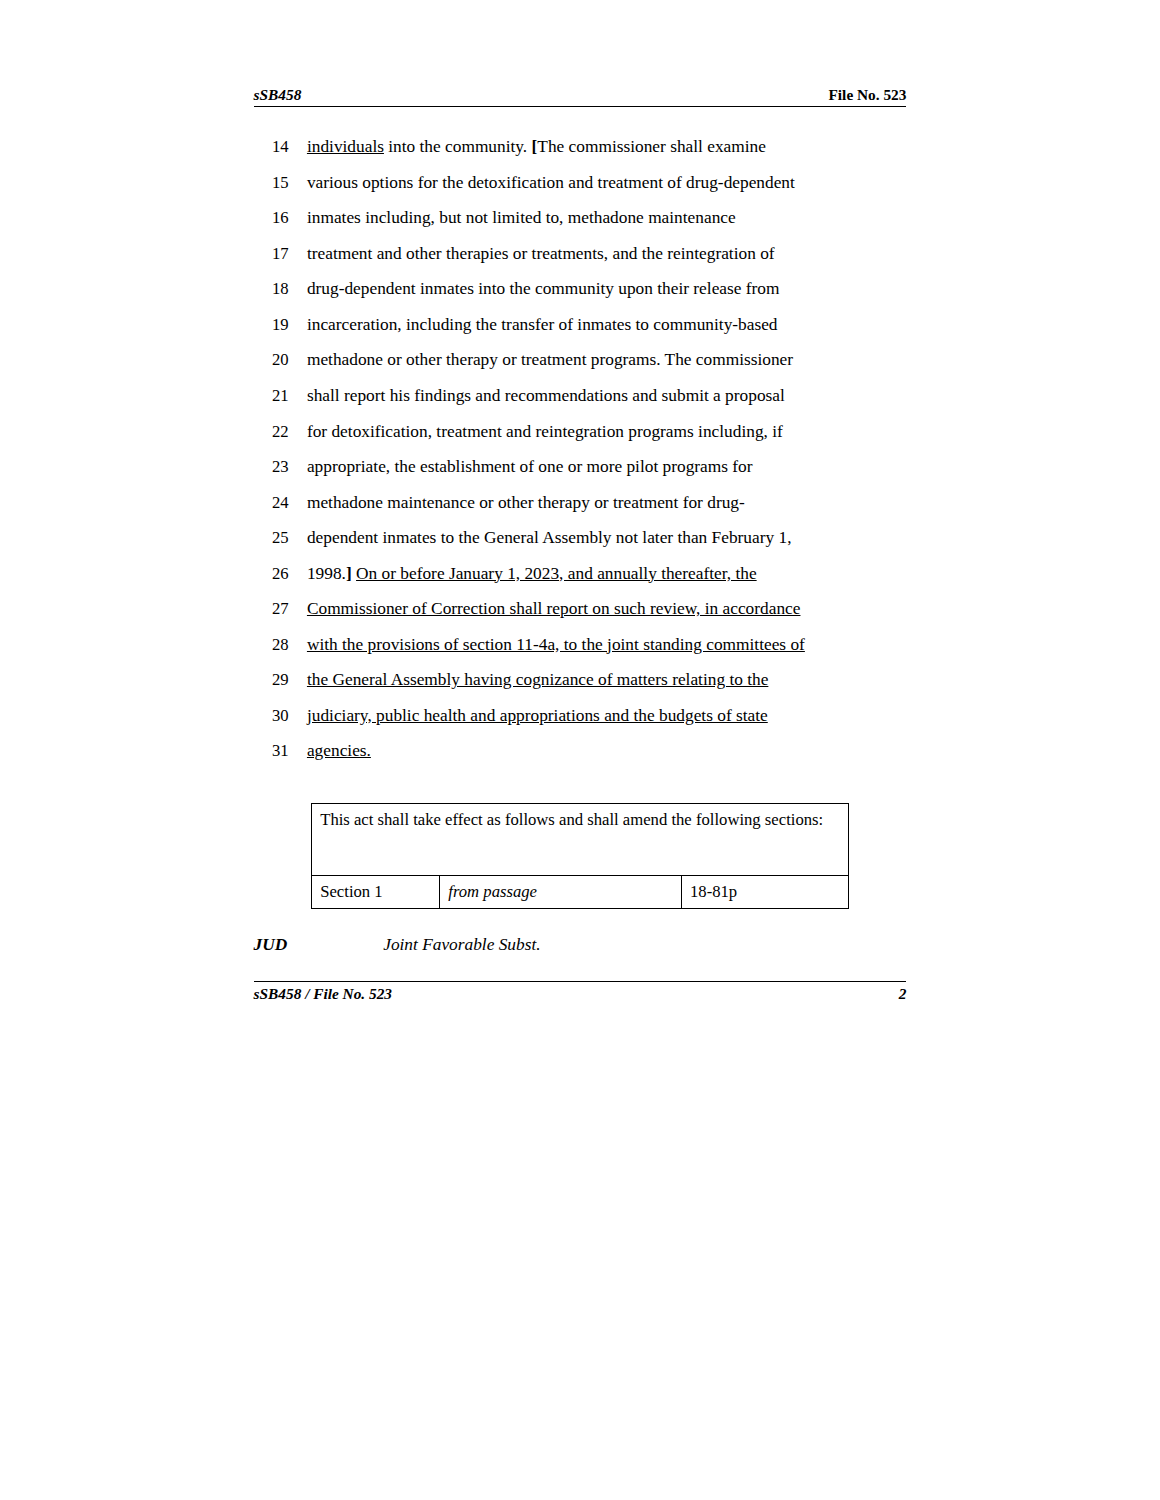sSB458
File No. 523
14 individuals into the community. [The commissioner shall examine
15 various options for the detoxification and treatment of drug-dependent
16 inmates including, but not limited to, methadone maintenance
17 treatment and other therapies or treatments, and the reintegration of
18 drug-dependent inmates into the community upon their release from
19 incarceration, including the transfer of inmates to community-based
20 methadone or other therapy or treatment programs. The commissioner
21 shall report his findings and recommendations and submit a proposal
22 for detoxification, treatment and reintegration programs including, if
23 appropriate, the establishment of one or more pilot programs for
24 methadone maintenance or other therapy or treatment for drug-
25 dependent inmates to the General Assembly not later than February 1,
261998.] On or before January 1, 2023, and annually thereafter, the
27 Commissioner of Correction shall report on such review, in accordance
28 with the provisions of section 11-4a, to the joint standing committees of
29 the General Assembly having cognizance of matters relating to the
30 judiciary, public health and appropriations and the budgets of state
31 agencies.
| This act shall take effect as follows and shall amend the following sections: |
| Section 1 | from passage | 18-81p |
JUD Joint Favorable Subst.
sSB458 / File No. 523
2